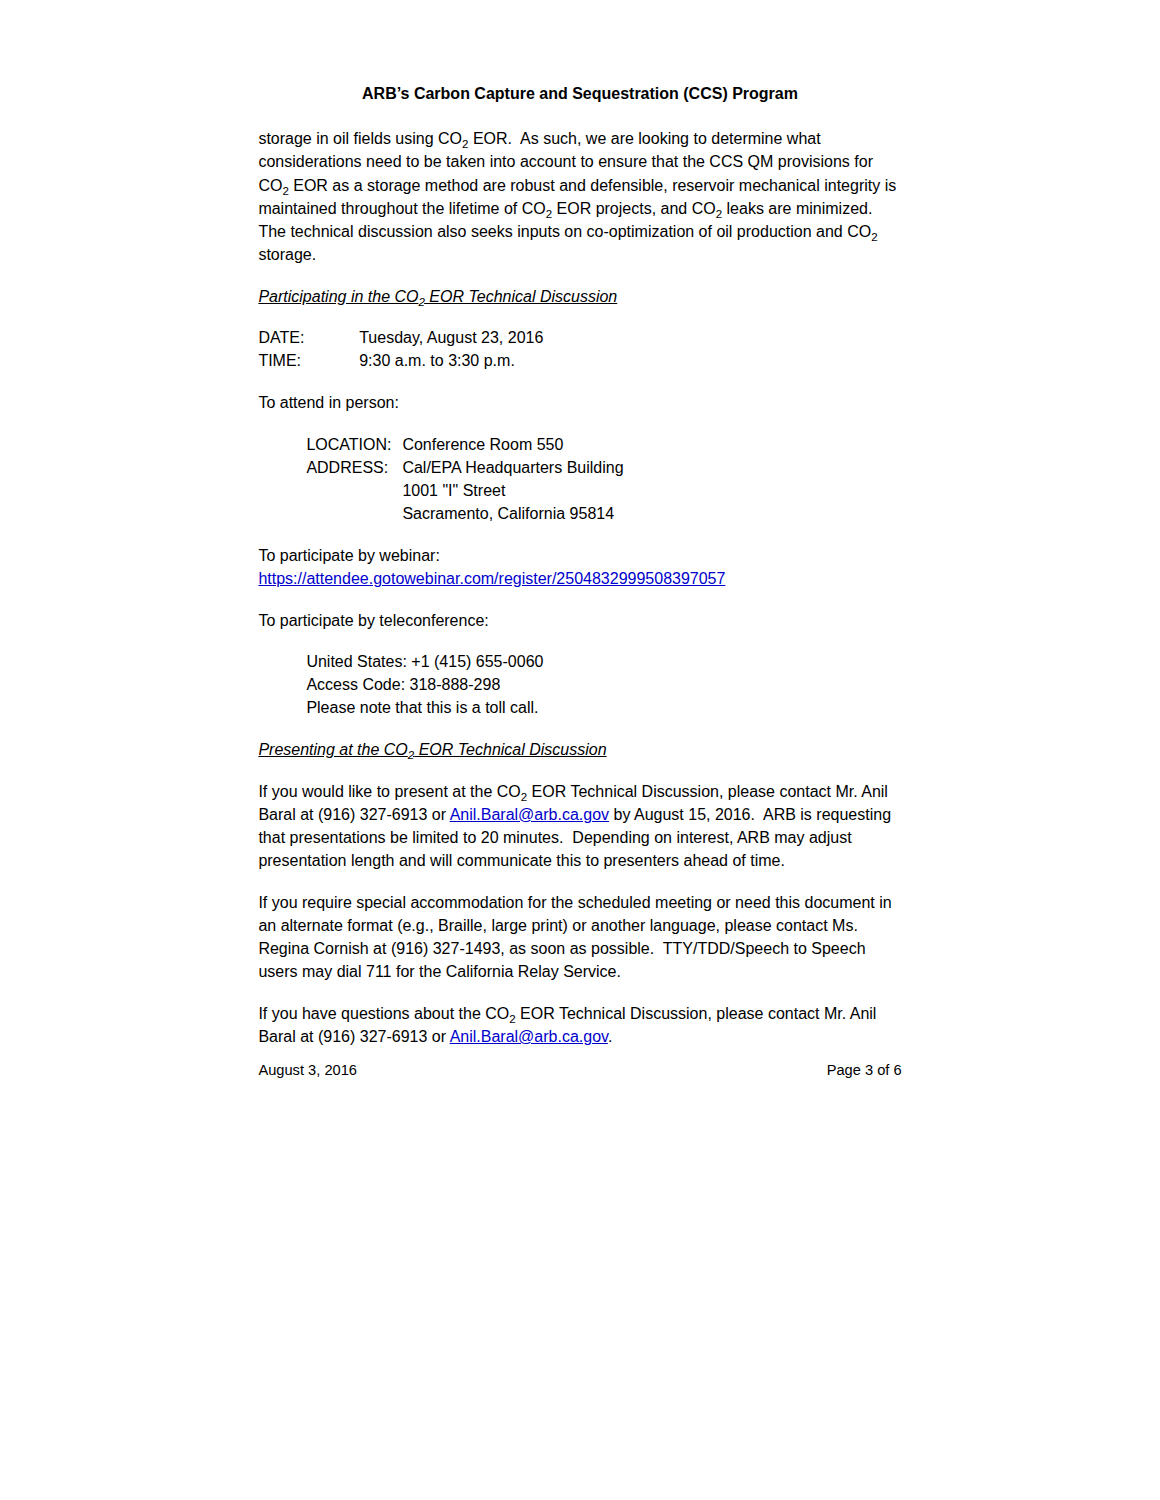ARB’s Carbon Capture and Sequestration (CCS) Program
storage in oil fields using CO2 EOR. As such, we are looking to determine what considerations need to be taken into account to ensure that the CCS QM provisions for CO2 EOR as a storage method are robust and defensible, reservoir mechanical integrity is maintained throughout the lifetime of CO2 EOR projects, and CO2 leaks are minimized. The technical discussion also seeks inputs on co-optimization of oil production and CO2 storage.
Participating in the CO2 EOR Technical Discussion
DATE: Tuesday, August 23, 2016 TIME: 9:30 a.m. to 3:30 p.m.
To attend in person:
LOCATION: Conference Room 550 ADDRESS: Cal/EPA Headquarters Building
1001 "I" Street
Sacramento, California 95814
To participate by webinar:
https://attendee.gotowebinar.com/register/2504832999508397057
To participate by teleconference:
United States: +1 (415) 655-0060 Access Code: 318-888-298 Please note that this is a toll call.
Presenting at the CO2 EOR Technical Discussion
If you would like to present at the CO2 EOR Technical Discussion, please contact Mr. Anil Baral at (916) 327-6913 or Anil.Baral@arb.ca.gov by August 15, 2016. ARB is requesting that presentations be limited to 20 minutes. Depending on interest, ARB may adjust presentation length and will communicate this to presenters ahead of time.
If you require special accommodation for the scheduled meeting or need this document in an alternate format (e.g., Braille, large print) or another language, please contact Ms. Regina Cornish at (916) 327-1493, as soon as possible. TTY/TDD/Speech to Speech users may dial 711 for the California Relay Service.
If you have questions about the CO2 EOR Technical Discussion, please contact Mr. Anil Baral at (916) 327-6913 or Anil.Baral@arb.ca.gov.
August 3, 2016 Page 3 of 6